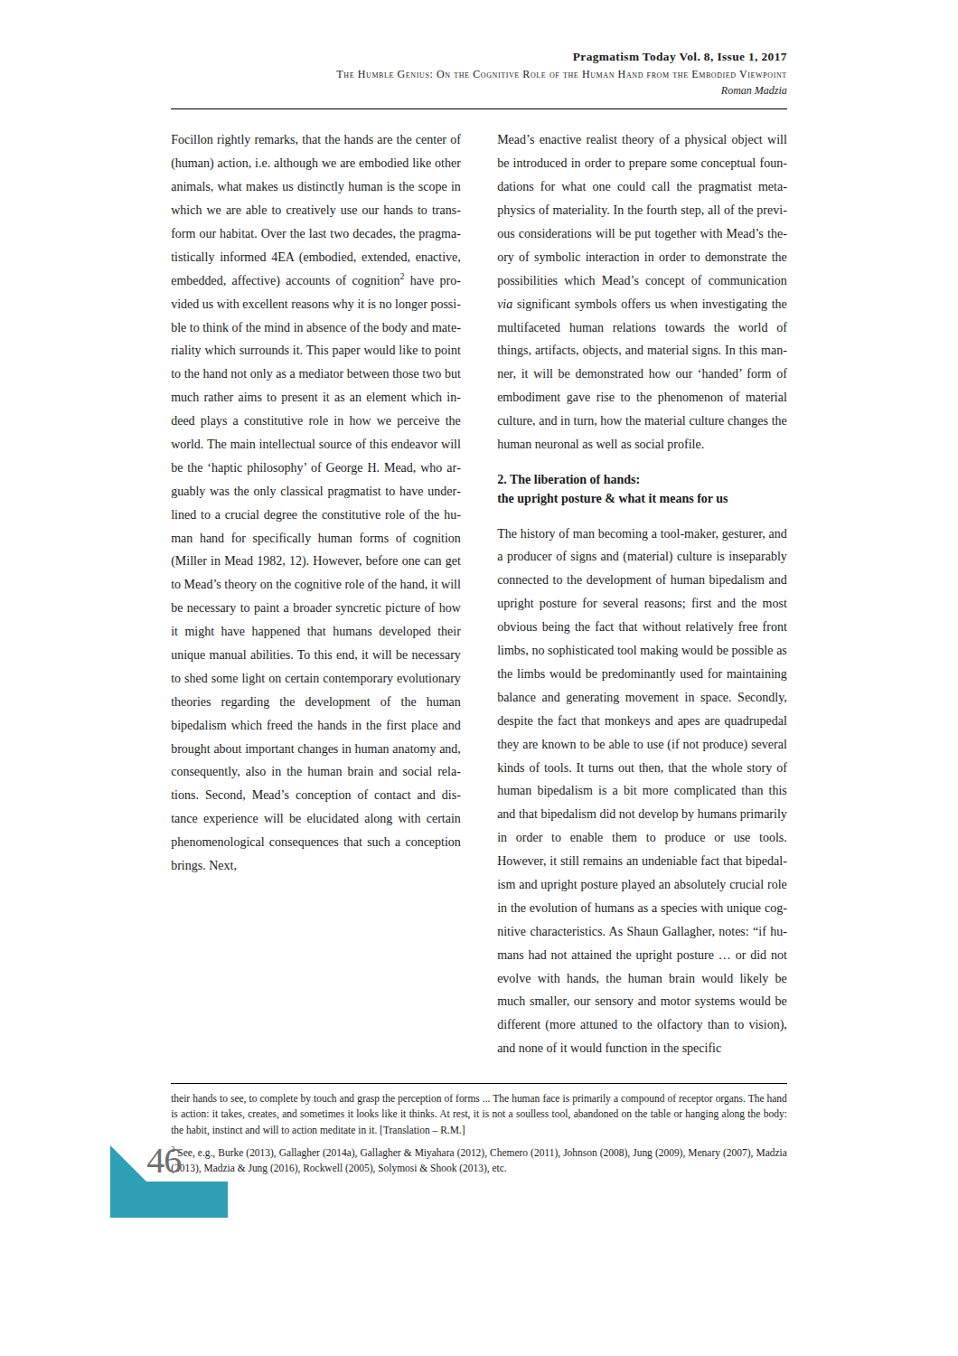Pragmatism Today Vol. 8, Issue 1, 2017
The Humble Genius: On the Cognitive Role of the Human Hand from the Embodied Viewpoint
Roman Madzia
Focillon rightly remarks, that the hands are the center of (human) action, i.e. although we are embodied like other animals, what makes us distinctly human is the scope in which we are able to creatively use our hands to transform our habitat. Over the last two decades, the pragmatistically informed 4EA (embodied, extended, enactive, embedded, affective) accounts of cognition2 have provided us with excellent reasons why it is no longer possible to think of the mind in absence of the body and materiality which surrounds it. This paper would like to point to the hand not only as a mediator between those two but much rather aims to present it as an element which indeed plays a constitutive role in how we perceive the world. The main intellectual source of this endeavor will be the ‘haptic philosophy’ of George H. Mead, who arguably was the only classical pragmatist to have underlined to a crucial degree the constitutive role of the human hand for specifically human forms of cognition (Miller in Mead 1982, 12). However, before one can get to Mead’s theory on the cognitive role of the hand, it will be necessary to paint a broader syncretic picture of how it might have happened that humans developed their unique manual abilities. To this end, it will be necessary to shed some light on certain contemporary evolutionary theories regarding the development of the human bipedalism which freed the hands in the first place and brought about important changes in human anatomy and, consequently, also in the human brain and social relations. Second, Mead’s conception of contact and distance experience will be elucidated along with certain phenomenological consequences that such a conception brings. Next,
Mead’s enactive realist theory of a physical object will be introduced in order to prepare some conceptual foundations for what one could call the pragmatist metaphysics of materiality. In the fourth step, all of the previous considerations will be put together with Mead’s theory of symbolic interaction in order to demonstrate the possibilities which Mead’s concept of communication via significant symbols offers us when investigating the multifaceted human relations towards the world of things, artifacts, objects, and material signs. In this manner, it will be demonstrated how our ‘handed’ form of embodiment gave rise to the phenomenon of material culture, and in turn, how the material culture changes the human neuronal as well as social profile.
2. The liberation of hands:
the upright posture & what it means for us
The history of man becoming a tool-maker, gesturer, and a producer of signs and (material) culture is inseparably connected to the development of human bipedalism and upright posture for several reasons; first and the most obvious being the fact that without relatively free front limbs, no sophisticated tool making would be possible as the limbs would be predominantly used for maintaining balance and generating movement in space. Secondly, despite the fact that monkeys and apes are quadrupedal they are known to be able to use (if not produce) several kinds of tools. It turns out then, that the whole story of human bipedalism is a bit more complicated than this and that bipedalism did not develop by humans primarily in order to enable them to produce or use tools. However, it still remains an undeniable fact that bipedalism and upright posture played an absolutely crucial role in the evolution of humans as a species with unique cognitive characteristics. As Shaun Gallagher, notes: “if humans had not attained the upright posture … or did not evolve with hands, the human brain would likely be much smaller, our sensory and motor systems would be different (more attuned to the olfactory than to vision), and none of it would function in the specific
their hands to see, to complete by touch and grasp the perception of forms ... The human face is primarily a compound of receptor organs. The hand is action: it takes, creates, and sometimes it looks like it thinks. At rest, it is not a soulless tool, abandoned on the table or hanging along the body: the habit, instinct and will to action meditate in it. [Translation – R.M.]
2 See, e.g., Burke (2013), Gallagher (2014a), Gallagher & Miyahara (2012), Chemero (2011), Johnson (2008), Jung (2009), Menary (2007), Madzia (2013), Madzia & Jung (2016), Rockwell (2005), Solymosi & Shook (2013), etc.
46